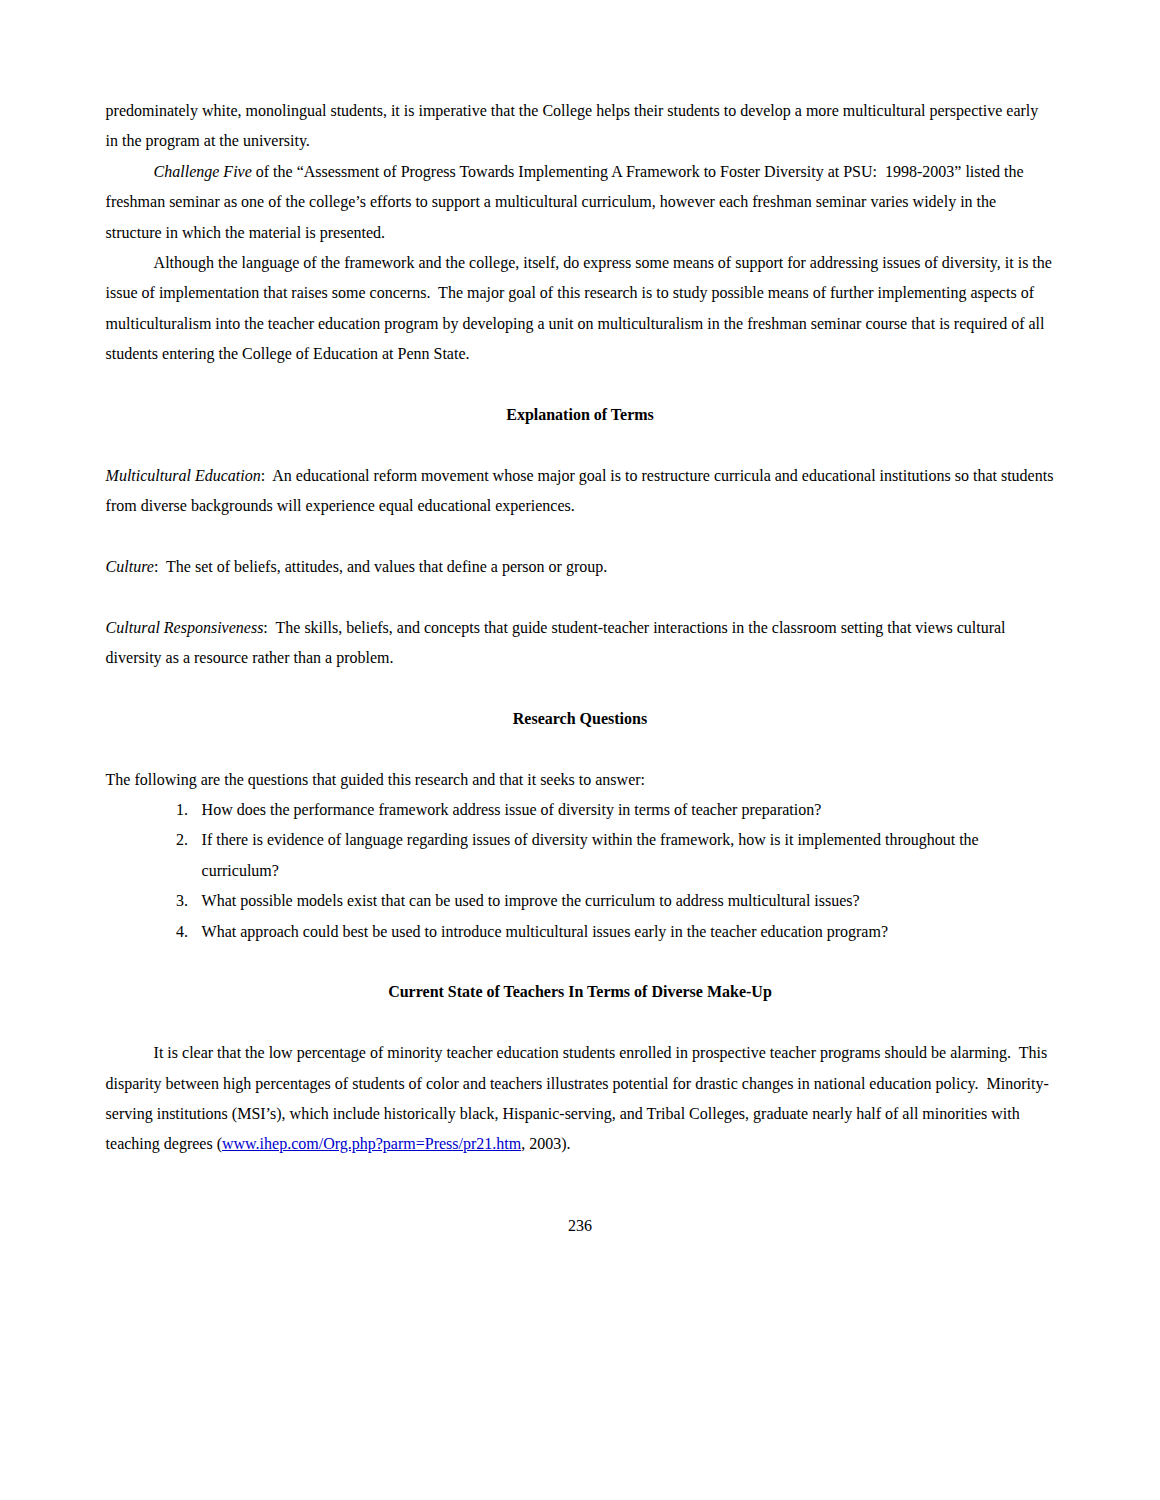predominately white, monolingual students, it is imperative that the College helps their students to develop a more multicultural perspective early in the program at the university.
Challenge Five of the “Assessment of Progress Towards Implementing A Framework to Foster Diversity at PSU: 1998-2003” listed the freshman seminar as one of the college’s efforts to support a multicultural curriculum, however each freshman seminar varies widely in the structure in which the material is presented.
Although the language of the framework and the college, itself, do express some means of support for addressing issues of diversity, it is the issue of implementation that raises some concerns. The major goal of this research is to study possible means of further implementing aspects of multiculturalism into the teacher education program by developing a unit on multiculturalism in the freshman seminar course that is required of all students entering the College of Education at Penn State.
Explanation of Terms
Multicultural Education: An educational reform movement whose major goal is to restructure curricula and educational institutions so that students from diverse backgrounds will experience equal educational experiences.
Culture: The set of beliefs, attitudes, and values that define a person or group.
Cultural Responsiveness: The skills, beliefs, and concepts that guide student-teacher interactions in the classroom setting that views cultural diversity as a resource rather than a problem.
Research Questions
The following are the questions that guided this research and that it seeks to answer:
How does the performance framework address issue of diversity in terms of teacher preparation?
If there is evidence of language regarding issues of diversity within the framework, how is it implemented throughout the curriculum?
What possible models exist that can be used to improve the curriculum to address multicultural issues?
What approach could best be used to introduce multicultural issues early in the teacher education program?
Current State of Teachers In Terms of Diverse Make-Up
It is clear that the low percentage of minority teacher education students enrolled in prospective teacher programs should be alarming. This disparity between high percentages of students of color and teachers illustrates potential for drastic changes in national education policy. Minority-serving institutions (MSI’s), which include historically black, Hispanic-serving, and Tribal Colleges, graduate nearly half of all minorities with teaching degrees (www.ihep.com/Org.php?parm=Press/pr21.htm, 2003).
236